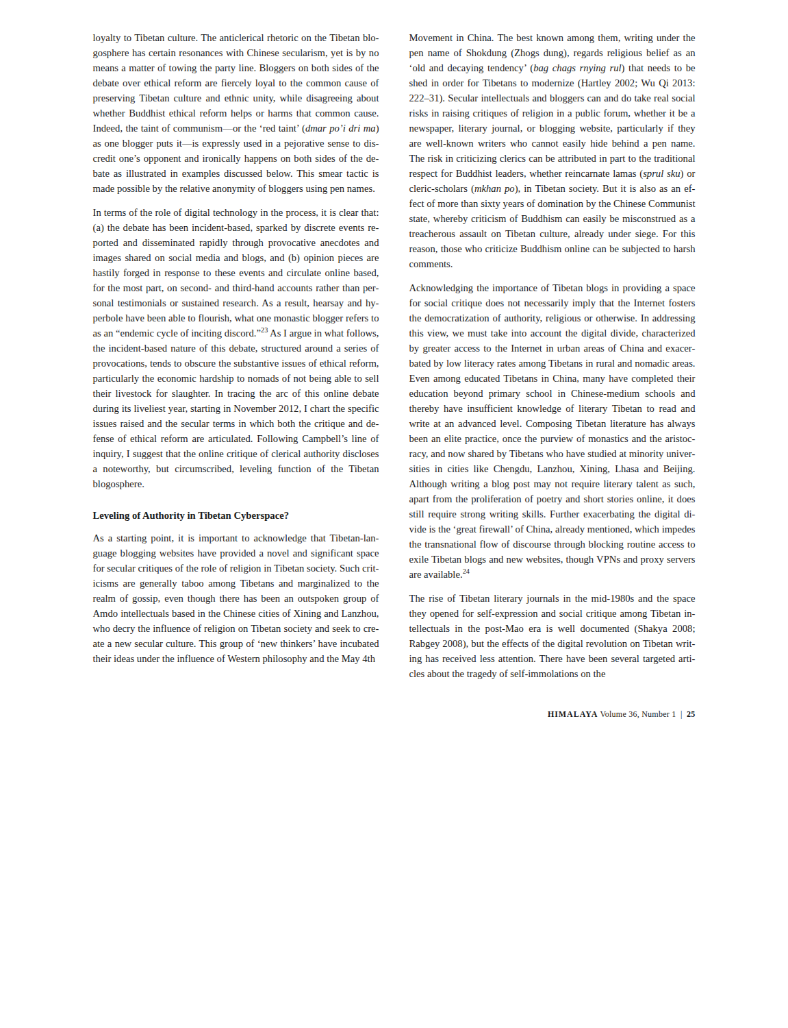loyalty to Tibetan culture. The anticlerical rhetoric on the Tibetan blogosphere has certain resonances with Chinese secularism, yet is by no means a matter of towing the party line. Bloggers on both sides of the debate over ethical reform are fiercely loyal to the common cause of preserving Tibetan culture and ethnic unity, while disagreeing about whether Buddhist ethical reform helps or harms that common cause. Indeed, the taint of communism—or the ‘red taint’ (dmar po’i dri ma) as one blogger puts it—is expressly used in a pejorative sense to discredit one’s opponent and ironically happens on both sides of the debate as illustrated in examples discussed below. This smear tactic is made possible by the relative anonymity of bloggers using pen names.
In terms of the role of digital technology in the process, it is clear that: (a) the debate has been incident-based, sparked by discrete events reported and disseminated rapidly through provocative anecdotes and images shared on social media and blogs, and (b) opinion pieces are hastily forged in response to these events and circulate online based, for the most part, on second- and third-hand accounts rather than personal testimonials or sustained research. As a result, hearsay and hyperbole have been able to flourish, what one monastic blogger refers to as an “endemic cycle of inciting discord.”23 As I argue in what follows, the incident-based nature of this debate, structured around a series of provocations, tends to obscure the substantive issues of ethical reform, particularly the economic hardship to nomads of not being able to sell their livestock for slaughter. In tracing the arc of this online debate during its liveliest year, starting in November 2012, I chart the specific issues raised and the secular terms in which both the critique and defense of ethical reform are articulated. Following Campbell’s line of inquiry, I suggest that the online critique of clerical authority discloses a noteworthy, but circumscribed, leveling function of the Tibetan blogosphere.
Leveling of Authority in Tibetan Cyberspace?
As a starting point, it is important to acknowledge that Tibetan-language blogging websites have provided a novel and significant space for secular critiques of the role of religion in Tibetan society. Such criticisms are generally taboo among Tibetans and marginalized to the realm of gossip, even though there has been an outspoken group of Amdo intellectuals based in the Chinese cities of Xining and Lanzhou, who decry the influence of religion on Tibetan society and seek to create a new secular culture. This group of ‘new thinkers’ have incubated their ideas under the influence of Western philosophy and the May 4th
Movement in China. The best known among them, writing under the pen name of Shokdung (Zhogs dung), regards religious belief as an ‘old and decaying tendency’ (bag chags rnying rul) that needs to be shed in order for Tibetans to modernize (Hartley 2002; Wu Qi 2013: 222–31). Secular intellectuals and bloggers can and do take real social risks in raising critiques of religion in a public forum, whether it be a newspaper, literary journal, or blogging website, particularly if they are well-known writers who cannot easily hide behind a pen name. The risk in criticizing clerics can be attributed in part to the traditional respect for Buddhist leaders, whether reincarnate lamas (sprul sku) or cleric-scholars (mkhan po), in Tibetan society. But it is also as an effect of more than sixty years of domination by the Chinese Communist state, whereby criticism of Buddhism can easily be misconstrued as a treacherous assault on Tibetan culture, already under siege. For this reason, those who criticize Buddhism online can be subjected to harsh comments.
Acknowledging the importance of Tibetan blogs in providing a space for social critique does not necessarily imply that the Internet fosters the democratization of authority, religious or otherwise. In addressing this view, we must take into account the digital divide, characterized by greater access to the Internet in urban areas of China and exacerbated by low literacy rates among Tibetans in rural and nomadic areas. Even among educated Tibetans in China, many have completed their education beyond primary school in Chinese-medium schools and thereby have insufficient knowledge of literary Tibetan to read and write at an advanced level. Composing Tibetan literature has always been an elite practice, once the purview of monastics and the aristocracy, and now shared by Tibetans who have studied at minority universities in cities like Chengdu, Lanzhou, Xining, Lhasa and Beijing. Although writing a blog post may not require literary talent as such, apart from the proliferation of poetry and short stories online, it does still require strong writing skills. Further exacerbating the digital divide is the ‘great firewall’ of China, already mentioned, which impedes the transnational flow of discourse through blocking routine access to exile Tibetan blogs and new websites, though VPNs and proxy servers are available.24
The rise of Tibetan literary journals in the mid-1980s and the space they opened for self-expression and social critique among Tibetan intellectuals in the post-Mao era is well documented (Shakya 2008; Rabgey 2008), but the effects of the digital revolution on Tibetan writing has received less attention. There have been several targeted articles about the tragedy of self-immolations on the
HIMALAYA Volume 36, Number 1 | 25